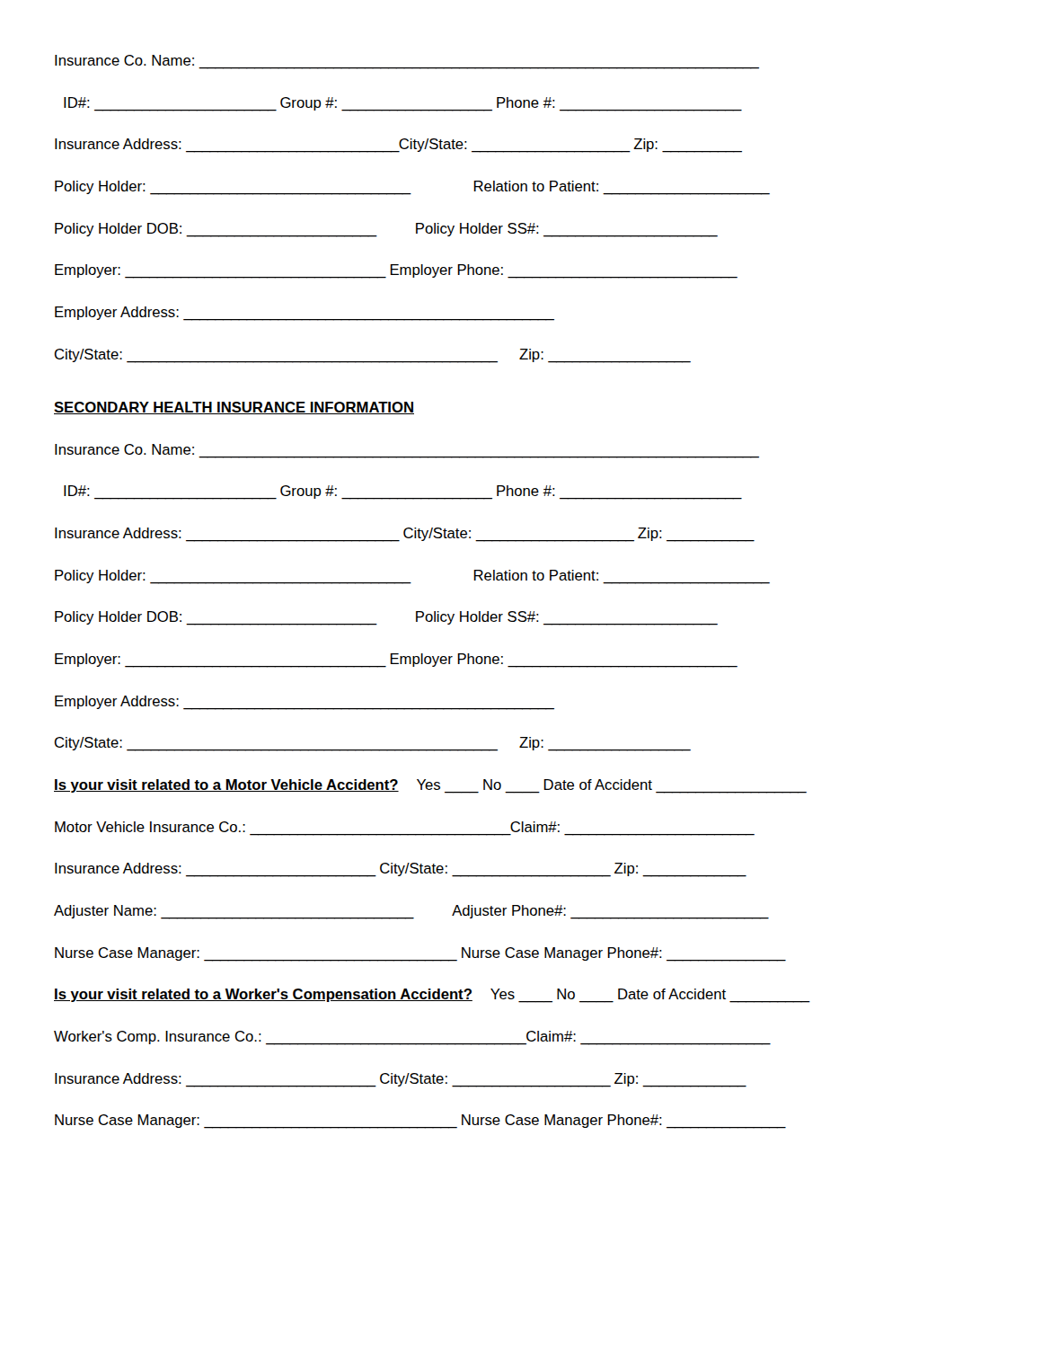Insurance Co. Name: _______________________________________________________________________
ID#: _______________________ Group #: ___________________ Phone #: _______________________
Insurance Address: ___________________________City/State: ____________________ Zip: __________
Policy Holder: _________________________________ Relation to Patient: _____________________
Policy Holder DOB: ________________________ Policy Holder SS#: ______________________
Employer: _________________________________ Employer Phone: _____________________________
Employer Address: _______________________________________________
City/State: _______________________________________________ Zip: __________________
SECONDARY HEALTH INSURANCE INFORMATION
Insurance Co. Name: _______________________________________________________________________
ID#: _______________________ Group #: ___________________ Phone #: _______________________
Insurance Address: ___________________________ City/State: ____________________ Zip: ___________
Policy Holder: _________________________________ Relation to Patient: _____________________
Policy Holder DOB: ________________________ Policy Holder SS#: ______________________
Employer: _________________________________ Employer Phone: _____________________________
Employer Address: _______________________________________________
City/State: _______________________________________________ Zip: __________________
Is your visit related to a Motor Vehicle Accident? Yes ____ No ____ Date of Accident ___________________
Motor Vehicle Insurance Co.: _________________________________Claim#: ________________________
Insurance Address: ________________________ City/State: ____________________ Zip: _____________
Adjuster Name: ________________________________ Adjuster Phone#: _________________________
Nurse Case Manager: ________________________________ Nurse Case Manager Phone#: _______________
Is your visit related to a Worker's Compensation Accident? Yes ____ No ____ Date of Accident __________
Worker's Comp. Insurance Co.: _________________________________Claim#: ________________________
Insurance Address: ________________________ City/State: ____________________ Zip: _____________
Nurse Case Manager: ________________________________ Nurse Case Manager Phone#: _______________